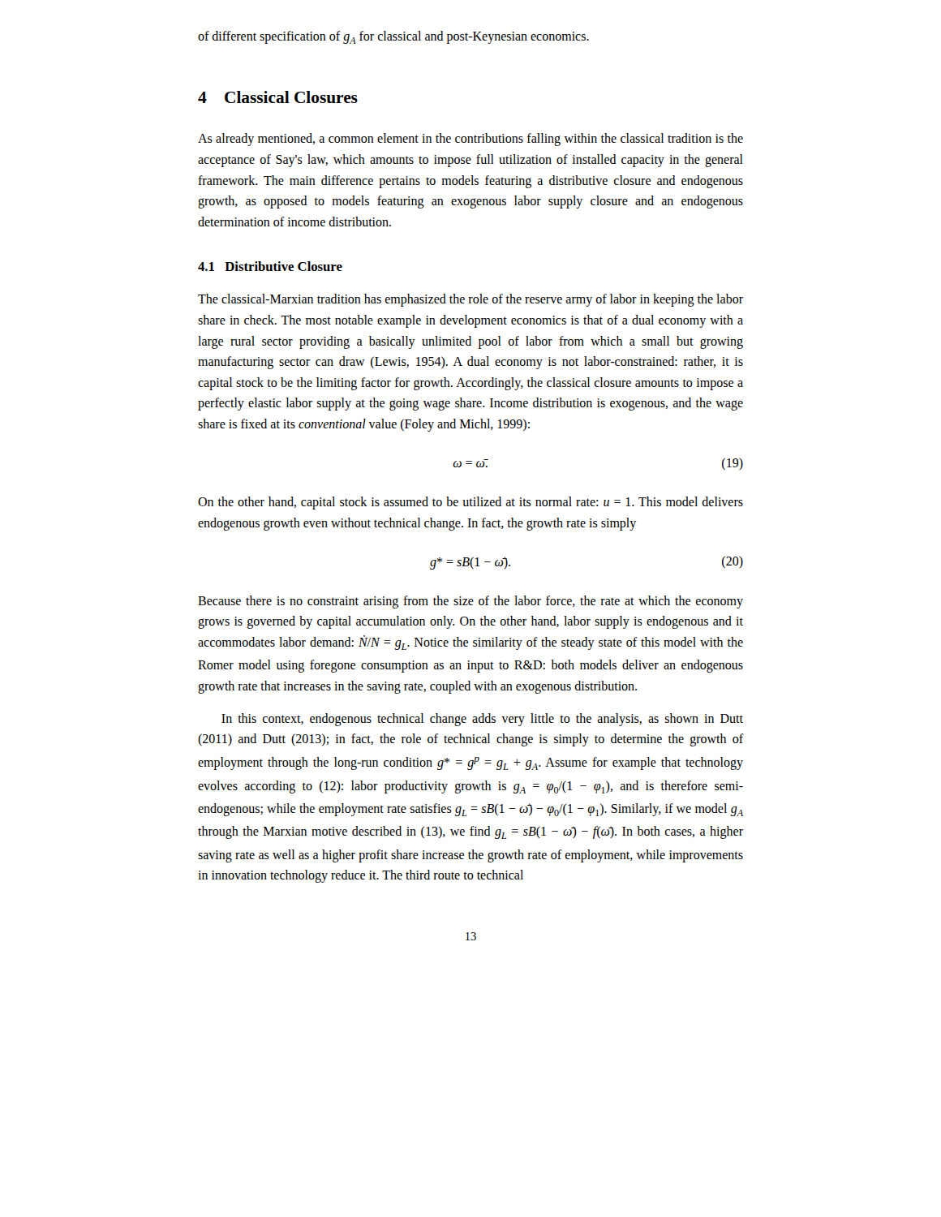of different specification of gA for classical and post-Keynesian economics.
4 Classical Closures
As already mentioned, a common element in the contributions falling within the classical tradition is the acceptance of Say's law, which amounts to impose full utilization of installed capacity in the general framework. The main difference pertains to models featuring a distributive closure and endogenous growth, as opposed to models featuring an exogenous labor supply closure and an endogenous determination of income distribution.
4.1 Distributive Closure
The classical-Marxian tradition has emphasized the role of the reserve army of labor in keeping the labor share in check. The most notable example in development economics is that of a dual economy with a large rural sector providing a basically unlimited pool of labor from which a small but growing manufacturing sector can draw (Lewis, 1954). A dual economy is not labor-constrained: rather, it is capital stock to be the limiting factor for growth. Accordingly, the classical closure amounts to impose a perfectly elastic labor supply at the going wage share. Income distribution is exogenous, and the wage share is fixed at its conventional value (Foley and Michl, 1999):
ω = ω̄. (19)
On the other hand, capital stock is assumed to be utilized at its normal rate: u = 1. This model delivers endogenous growth even without technical change. In fact, the growth rate is simply
g* = sB(1 − ω̄). (20)
Because there is no constraint arising from the size of the labor force, the rate at which the economy grows is governed by capital accumulation only. On the other hand, labor supply is endogenous and it accommodates labor demand: Ṅ/N = gL. Notice the similarity of the steady state of this model with the Romer model using foregone consumption as an input to R&D: both models deliver an endogenous growth rate that increases in the saving rate, coupled with an exogenous distribution.
In this context, endogenous technical change adds very little to the analysis, as shown in Dutt (2011) and Dutt (2013); in fact, the role of technical change is simply to determine the growth of employment through the long-run condition g* = gp = gL + gA. Assume for example that technology evolves according to (12): labor productivity growth is gA = φ0/(1 − φ1), and is therefore semi-endogenous; while the employment rate satisfies gL = sB(1 − ω̄) − φ0/(1 − φ1). Similarly, if we model gA through the Marxian motive described in (13), we find gL = sB(1 − ω̄) − f(ω̄). In both cases, a higher saving rate as well as a higher profit share increase the growth rate of employment, while improvements in innovation technology reduce it. The third route to technical
13